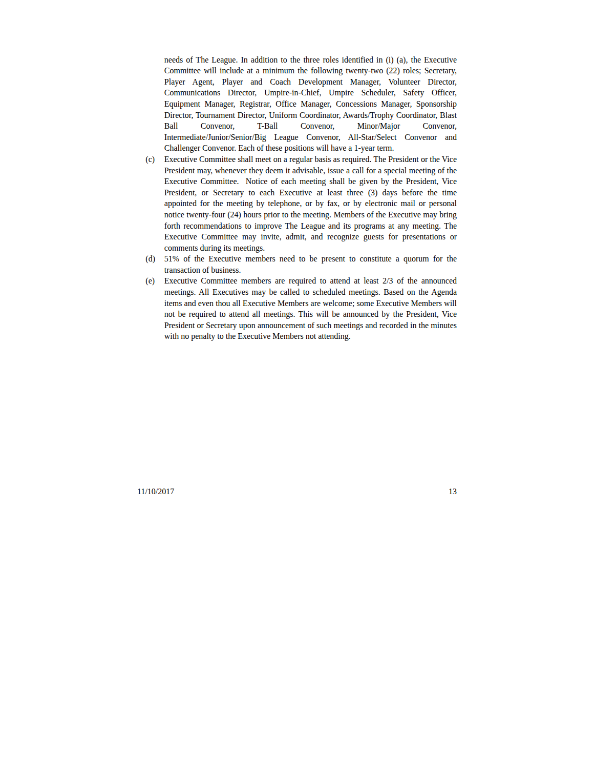needs of The League. In addition to the three roles identified in (i) (a), the Executive Committee will include at a minimum the following twenty-two (22) roles; Secretary, Player Agent, Player and Coach Development Manager, Volunteer Director, Communications Director, Umpire-in-Chief, Umpire Scheduler, Safety Officer, Equipment Manager, Registrar, Office Manager, Concessions Manager, Sponsorship Director, Tournament Director, Uniform Coordinator, Awards/Trophy Coordinator, Blast Ball Convenor, T-Ball Convenor, Minor/Major Convenor, Intermediate/Junior/Senior/Big League Convenor, All-Star/Select Convenor and Challenger Convenor. Each of these positions will have a 1-year term.
(c) Executive Committee shall meet on a regular basis as required. The President or the Vice President may, whenever they deem it advisable, issue a call for a special meeting of the Executive Committee. Notice of each meeting shall be given by the President, Vice President, or Secretary to each Executive at least three (3) days before the time appointed for the meeting by telephone, or by fax, or by electronic mail or personal notice twenty-four (24) hours prior to the meeting. Members of the Executive may bring forth recommendations to improve The League and its programs at any meeting. The Executive Committee may invite, admit, and recognize guests for presentations or comments during its meetings.
(d) 51% of the Executive members need to be present to constitute a quorum for the transaction of business.
(e) Executive Committee members are required to attend at least 2/3 of the announced meetings. All Executives may be called to scheduled meetings. Based on the Agenda items and even thou all Executive Members are welcome; some Executive Members will not be required to attend all meetings. This will be announced by the President, Vice President or Secretary upon announcement of such meetings and recorded in the minutes with no penalty to the Executive Members not attending.
11/10/2017 13